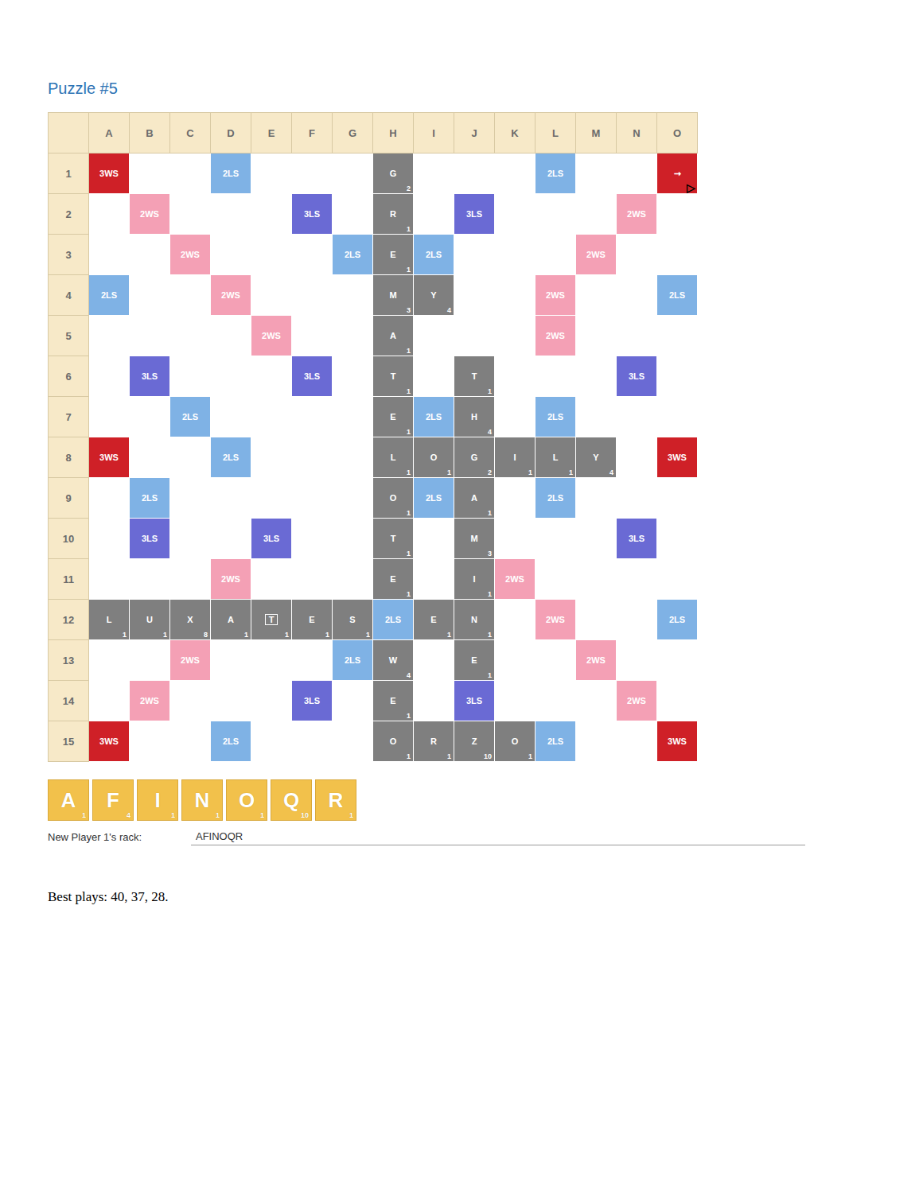Puzzle #5
| | A | B | C | D | E | F | G | H | I | J | K | L | M | N | O |
| --- | --- | --- | --- | --- | --- | --- | --- | --- | --- | --- | --- | --- | --- | --- | --- |
| 1 | 3WS | | | 2LS | | | | G 2 | | | | 2LS | | | ➞ ▷ |
| 2 | | 2WS | | | | 3LS | | R 1 | | 3LS | | | | 2WS | |
| 3 | | | 2WS | | | | 2LS | E 1 | 2LS | | | | 2WS | | |
| 4 | 2LS | | | 2WS | | | | M 3 | Y 4 | | | 2WS | | | 2LS |
| 5 | | | | | 2WS | | | A 1 | | | | 2WS | | | |
| 6 | | 3LS | | | | 3LS | | T 1 | | T 1 | | | | 3LS | |
| 7 | | | 2LS | | | | | E 1 | 2LS | H 4 | | 2LS | | | |
| 8 | 3WS | | | 2LS | | | | L 1 | O 1 | G 2 | I 1 | L 1 | Y 4 | | 3WS |
| 9 | | 2LS | | | | | | O 1 | 2LS | A 1 | | 2LS | | | |
| 10 | | 3LS | | | 3LS | | | T 1 | | M 3 | | | | 3LS | |
| 11 | | | | 2WS | | | | E 1 | | I 1 | 2WS | | | | |
| 12 | L 1 | U 1 | X 8 | A 1 | T 1 | E 1 | S 1 | 2LS | E 1 | N 1 | | 2WS | | | 2LS |
| 13 | | | 2WS | | | | 2LS | W 4 | | E 1 | | | 2WS | | |
| 14 | | 2WS | | | | 3LS | | E 1 | | 3LS | | | | 2WS | |
| 15 | 3WS | | | 2LS | | | | O 1 | R 1 | Z 10 | O 1 | 2LS | | | 3WS |
A1
F4
I1
N1
O1
Q10
R1
New Player 1's rack:
AFINOQR
Best plays: 40, 37, 28.